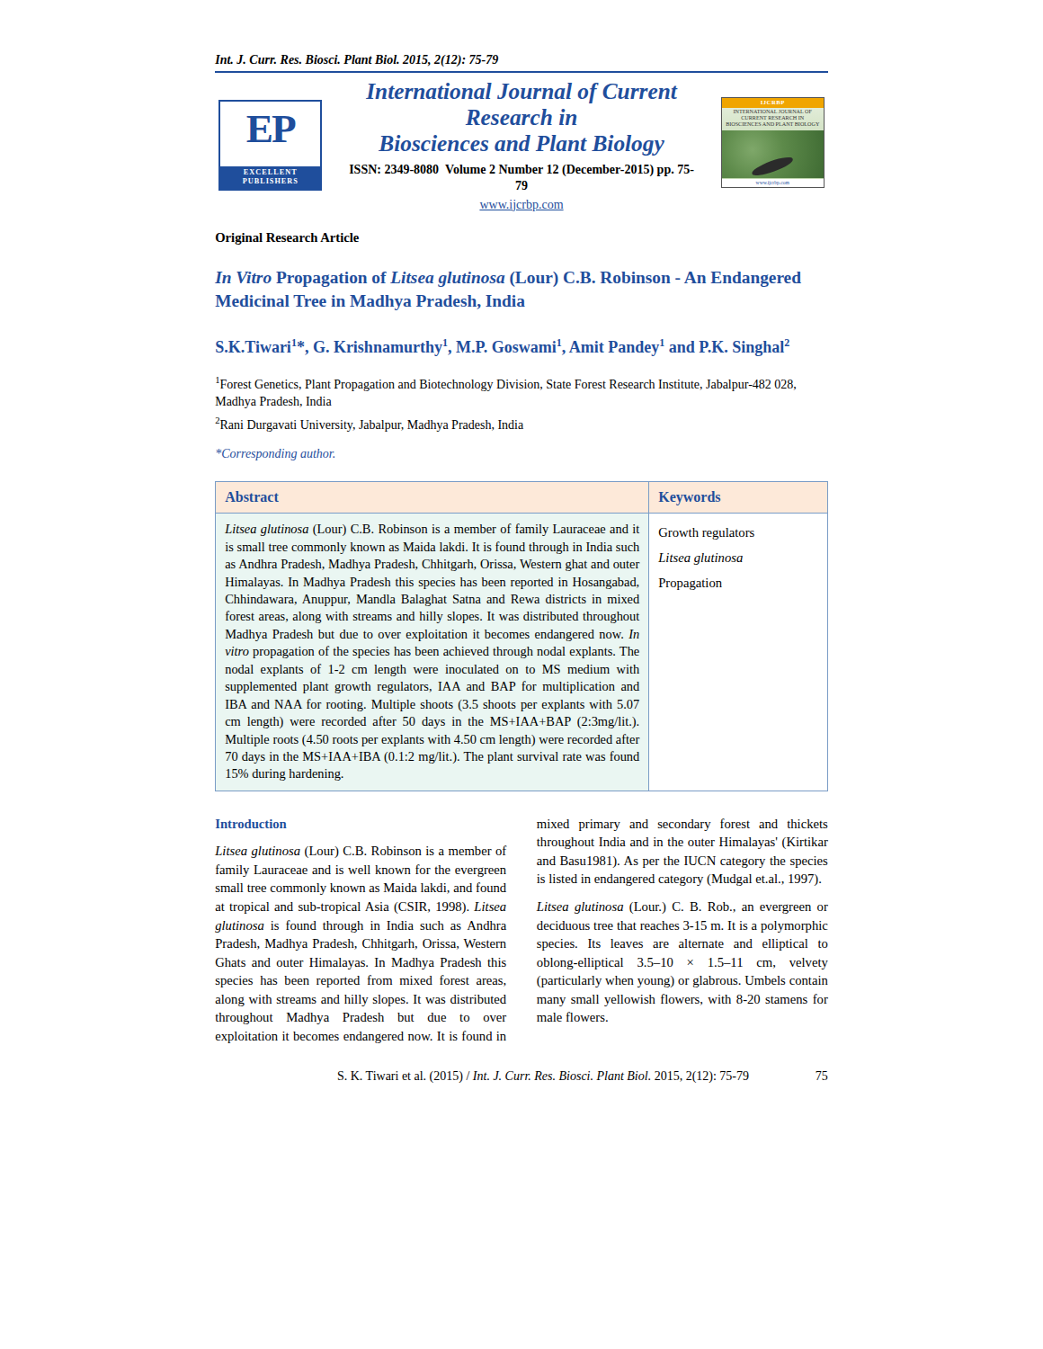Int. J. Curr. Res. Biosci. Plant Biol. 2015, 2(12): 75-79
EP
EXCELLENT
PUBLISHERS
International Journal of Current Research in
Biosciences and Plant Biology
ISSN: 2349-8080 Volume 2 Number 12 (December-2015) pp. 75-79
www.ijcrbp.com
IJCRBP
INTERNATIONAL JOURNAL OF
CURRENT RESEARCH IN
BIOSCIENCES AND PLANT BIOLOGY
www.ijcrbp.com
Original Research Article
In Vitro Propagation of Litsea glutinosa (Lour) C.B. Robinson - An Endangered Medicinal Tree in Madhya Pradesh, India
S.K.Tiwari1*, G. Krishnamurthy1, M.P. Goswami1, Amit Pandey1 and P.K. Singhal2
1Forest Genetics, Plant Propagation and Biotechnology Division, State Forest Research Institute, Jabalpur-482 028, Madhya Pradesh, India
2Rani Durgavati University, Jabalpur, Madhya Pradesh, India
*Corresponding author.
| Abstract | Keywords |
| --- | --- |
| Litsea glutinosa (Lour) C.B. Robinson is a member of family Lauraceae and it is small tree commonly known as Maida lakdi. It is found through in India such as Andhra Pradesh, Madhya Pradesh, Chhitgarh, Orissa, Western ghat and outer Himalayas. In Madhya Pradesh this species has been reported in Hosangabad, Chhindawara, Anuppur, Mandla Balaghat Satna and Rewa districts in mixed forest areas, along with streams and hilly slopes. It was distributed throughout Madhya Pradesh but due to over exploitation it becomes endangered now. In vitro propagation of the species has been achieved through nodal explants. The nodal explants of 1-2 cm length were inoculated on to MS medium with supplemented plant growth regulators, IAA and BAP for multiplication and IBA and NAA for rooting. Multiple shoots (3.5 shoots per explants with 5.07 cm length) were recorded after 50 days in the MS+IAA+BAP (2:3mg/lit.). Multiple roots (4.50 roots per explants with 4.50 cm length) were recorded after 70 days in the MS+IAA+IBA (0.1:2 mg/lit.). The plant survival rate was found 15% during hardening. | Growth regulators Litsea glutinosa Propagation |
Introduction
Litsea glutinosa (Lour) C.B. Robinson is a member of family Lauraceae and is well known for the evergreen small tree commonly known as Maida lakdi, and found at tropical and sub-tropical Asia (CSIR, 1998). Litsea glutinosa is found through in India such as Andhra Pradesh, Madhya Pradesh, Chhitgarh, Orissa, Western Ghats and outer Himalayas. In Madhya Pradesh this species has been reported from mixed forest areas, along with streams and hilly slopes. It was distributed throughout Madhya Pradesh but due to over exploitation it becomes endangered now. It is found in mixed primary and secondary forest and thickets throughout India and in the outer Himalayas' (Kirtikar and Basu1981). As per the IUCN category the species is listed in endangered category (Mudgal et.al., 1997).
Litsea glutinosa (Lour.) C. B. Rob., an evergreen or deciduous tree that reaches 3-15 m. It is a polymorphic species. Its leaves are alternate and elliptical to oblong-elliptical 3.5–10 × 1.5–11 cm, velvety (particularly when young) or glabrous. Umbels contain many small yellowish flowers, with 8-20 stamens for male flowers.
S. K. Tiwari et al. (2015) / Int. J. Curr. Res. Biosci. Plant Biol. 2015, 2(12): 75-79
75